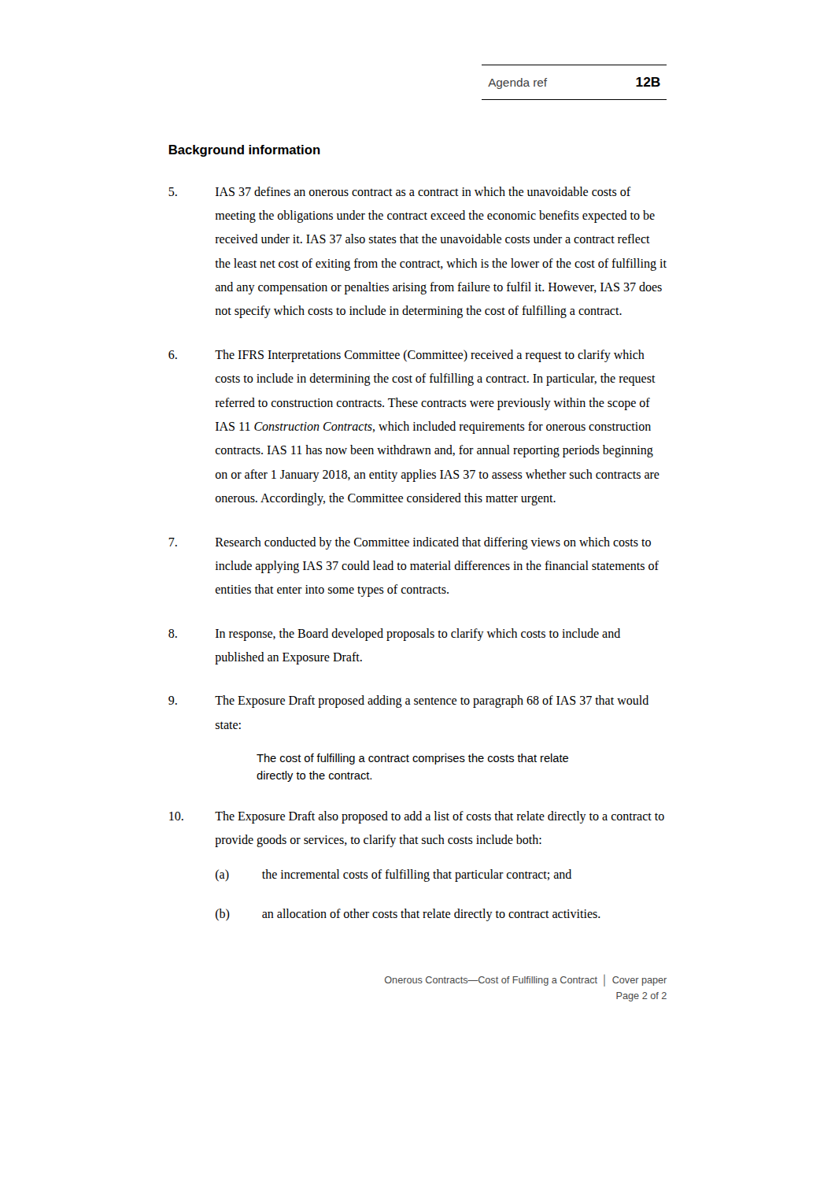Agenda ref 12B
Background information
5. IAS 37 defines an onerous contract as a contract in which the unavoidable costs of meeting the obligations under the contract exceed the economic benefits expected to be received under it. IAS 37 also states that the unavoidable costs under a contract reflect the least net cost of exiting from the contract, which is the lower of the cost of fulfilling it and any compensation or penalties arising from failure to fulfil it. However, IAS 37 does not specify which costs to include in determining the cost of fulfilling a contract.
6. The IFRS Interpretations Committee (Committee) received a request to clarify which costs to include in determining the cost of fulfilling a contract. In particular, the request referred to construction contracts. These contracts were previously within the scope of IAS 11 Construction Contracts, which included requirements for onerous construction contracts. IAS 11 has now been withdrawn and, for annual reporting periods beginning on or after 1 January 2018, an entity applies IAS 37 to assess whether such contracts are onerous. Accordingly, the Committee considered this matter urgent.
7. Research conducted by the Committee indicated that differing views on which costs to include applying IAS 37 could lead to material differences in the financial statements of entities that enter into some types of contracts.
8. In response, the Board developed proposals to clarify which costs to include and published an Exposure Draft.
9. The Exposure Draft proposed adding a sentence to paragraph 68 of IAS 37 that would state:
The cost of fulfilling a contract comprises the costs that relate directly to the contract.
10. The Exposure Draft also proposed to add a list of costs that relate directly to a contract to provide goods or services, to clarify that such costs include both:
(a) the incremental costs of fulfilling that particular contract; and
(b) an allocation of other costs that relate directly to contract activities.
Onerous Contracts—Cost of Fulfilling a Contract│Cover paper
Page 2 of 2